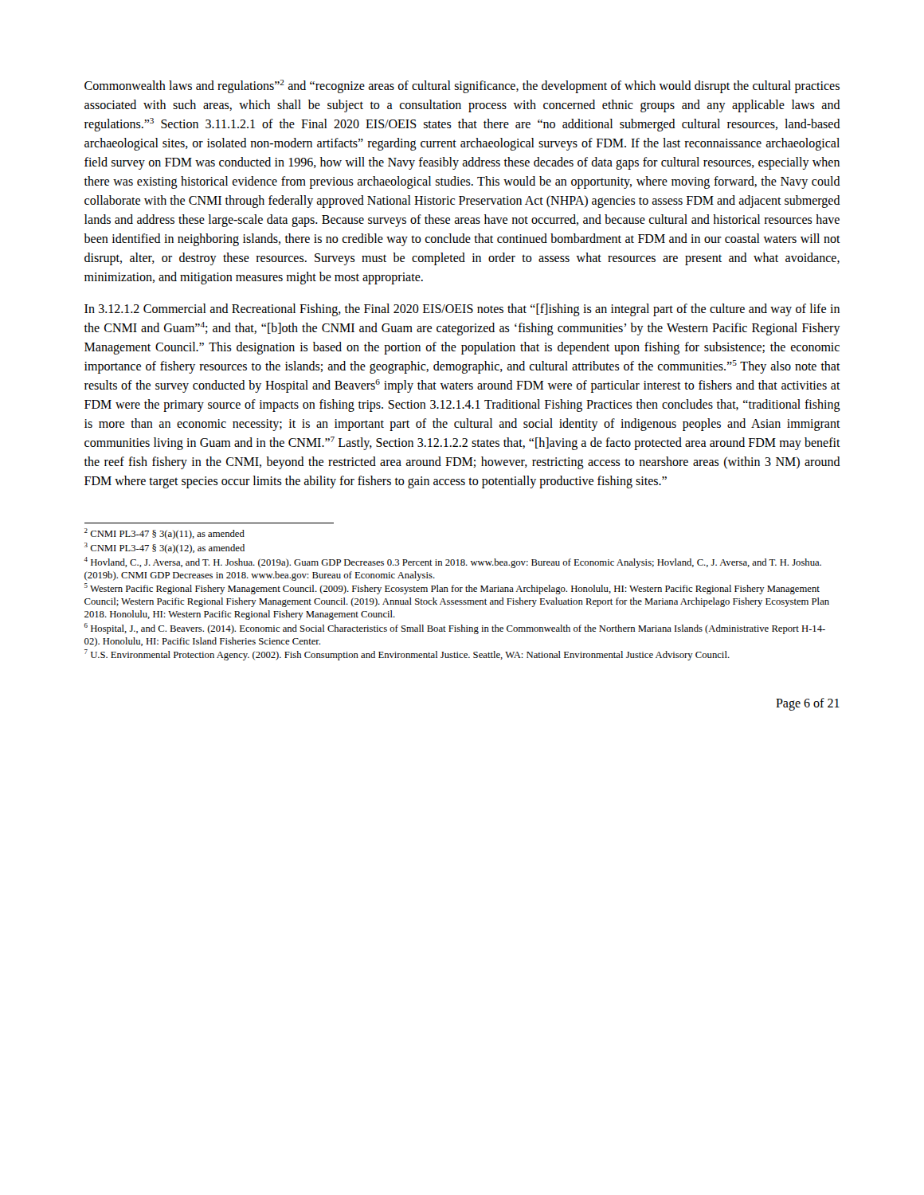Commonwealth laws and regulations”2 and “recognize areas of cultural significance, the development of which would disrupt the cultural practices associated with such areas, which shall be subject to a consultation process with concerned ethnic groups and any applicable laws and regulations.”3 Section 3.11.1.2.1 of the Final 2020 EIS/OEIS states that there are “no additional submerged cultural resources, land-based archaeological sites, or isolated non-modern artifacts” regarding current archaeological surveys of FDM. If the last reconnaissance archaeological field survey on FDM was conducted in 1996, how will the Navy feasibly address these decades of data gaps for cultural resources, especially when there was existing historical evidence from previous archaeological studies. This would be an opportunity, where moving forward, the Navy could collaborate with the CNMI through federally approved National Historic Preservation Act (NHPA) agencies to assess FDM and adjacent submerged lands and address these large-scale data gaps. Because surveys of these areas have not occurred, and because cultural and historical resources have been identified in neighboring islands, there is no credible way to conclude that continued bombardment at FDM and in our coastal waters will not disrupt, alter, or destroy these resources. Surveys must be completed in order to assess what resources are present and what avoidance, minimization, and mitigation measures might be most appropriate.
In 3.12.1.2 Commercial and Recreational Fishing, the Final 2020 EIS/OEIS notes that “[f]ishing is an integral part of the culture and way of life in the CNMI and Guam”4; and that, “[b]oth the CNMI and Guam are categorized as ‘fishing communities’ by the Western Pacific Regional Fishery Management Council.” This designation is based on the portion of the population that is dependent upon fishing for subsistence; the economic importance of fishery resources to the islands; and the geographic, demographic, and cultural attributes of the communities.”5 They also note that results of the survey conducted by Hospital and Beavers6 imply that waters around FDM were of particular interest to fishers and that activities at FDM were the primary source of impacts on fishing trips. Section 3.12.1.4.1 Traditional Fishing Practices then concludes that, “traditional fishing is more than an economic necessity; it is an important part of the cultural and social identity of indigenous peoples and Asian immigrant communities living in Guam and in the CNMI.”7 Lastly, Section 3.12.1.2.2 states that, “[h]aving a de facto protected area around FDM may benefit the reef fish fishery in the CNMI, beyond the restricted area around FDM; however, restricting access to nearshore areas (within 3 NM) around FDM where target species occur limits the ability for fishers to gain access to potentially productive fishing sites.”
2 CNMI PL3-47 § 3(a)(11), as amended
3 CNMI PL3-47 § 3(a)(12), as amended
4 Hovland, C., J. Aversa, and T. H. Joshua. (2019a). Guam GDP Decreases 0.3 Percent in 2018. www.bea.gov: Bureau of Economic Analysis; Hovland, C., J. Aversa, and T. H. Joshua. (2019b). CNMI GDP Decreases in 2018. www.bea.gov: Bureau of Economic Analysis.
5 Western Pacific Regional Fishery Management Council. (2009). Fishery Ecosystem Plan for the Mariana Archipelago. Honolulu, HI: Western Pacific Regional Fishery Management Council; Western Pacific Regional Fishery Management Council. (2019). Annual Stock Assessment and Fishery Evaluation Report for the Mariana Archipelago Fishery Ecosystem Plan 2018. Honolulu, HI: Western Pacific Regional Fishery Management Council.
6 Hospital, J., and C. Beavers. (2014). Economic and Social Characteristics of Small Boat Fishing in the Commonwealth of the Northern Mariana Islands (Administrative Report H-14-02). Honolulu, HI: Pacific Island Fisheries Science Center.
7 U.S. Environmental Protection Agency. (2002). Fish Consumption and Environmental Justice. Seattle, WA: National Environmental Justice Advisory Council.
Page 6 of 21